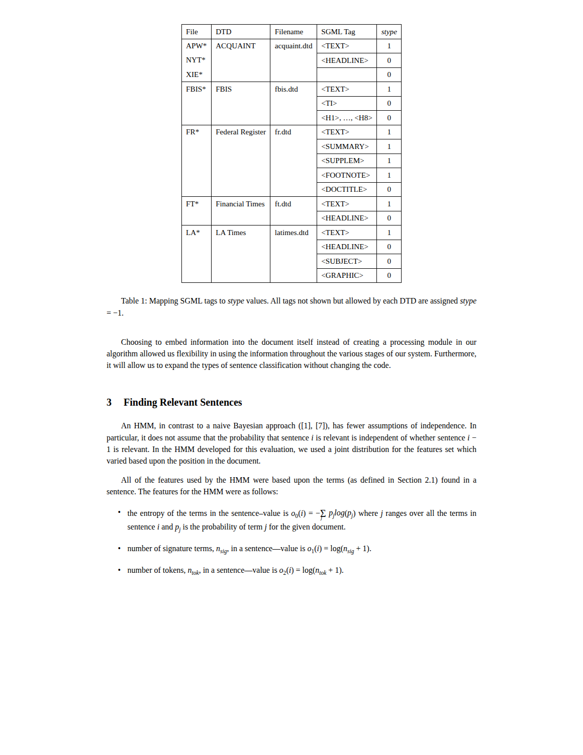| File | DTD | Filename | SGML Tag | stype |
| --- | --- | --- | --- | --- |
| APW* | ACQUAINT | acquaint.dtd | <TEXT> | 1 |
| NYT* | <HEADLINE> | 0 |
| XIE* | | 0 |
| FBIS* | FBIS | fbis.dtd | <TEXT> | 1 |
| <TI> | 0 |
| <H1>, …, <H8> | 0 |
| FR* | Federal Register | fr.dtd | <TEXT> | 1 |
| <SUMMARY> | 1 |
| <SUPPLEM> | 1 |
| <FOOTNOTE> | 1 |
| <DOCTITLE> | 0 |
| FT* | Financial Times | ft.dtd | <TEXT> | 1 |
| <HEADLINE> | 0 |
| LA* | LA Times | latimes.dtd | <TEXT> | 1 |
| <HEADLINE> | 0 |
| <SUBJECT> | 0 |
| <GRAPHIC> | 0 |
Table 1: Mapping SGML tags to stype values. All tags not shown but allowed by each DTD are assigned stype = −1.
Choosing to embed information into the document itself instead of creating a processing module in our algorithm allowed us flexibility in using the information throughout the various stages of our system. Furthermore, it will allow us to expand the types of sentence classification without changing the code.
3 Finding Relevant Sentences
An HMM, in contrast to a naive Bayesian approach ([1], [7]), has fewer assumptions of independence. In particular, it does not assume that the probability that sentence i is relevant is independent of whether sentence i − 1 is relevant. In the HMM developed for this evaluation, we used a joint distribution for the features set which varied based upon the position in the document.
All of the features used by the HMM were based upon the terms (as defined in Section 2.1) found in a sentence. The features for the HMM were as follows:
the entropy of the terms in the sentence–value is o0(i) = −Σj pjlog(pj) where j ranges over all the terms in sentence i and pj is the probability of term j for the given document.
number of signature terms, nsig, in a sentence—value is o1(i) = log(nsig + 1).
number of tokens, ntok, in a sentence—value is o2(i) = log(ntok + 1).